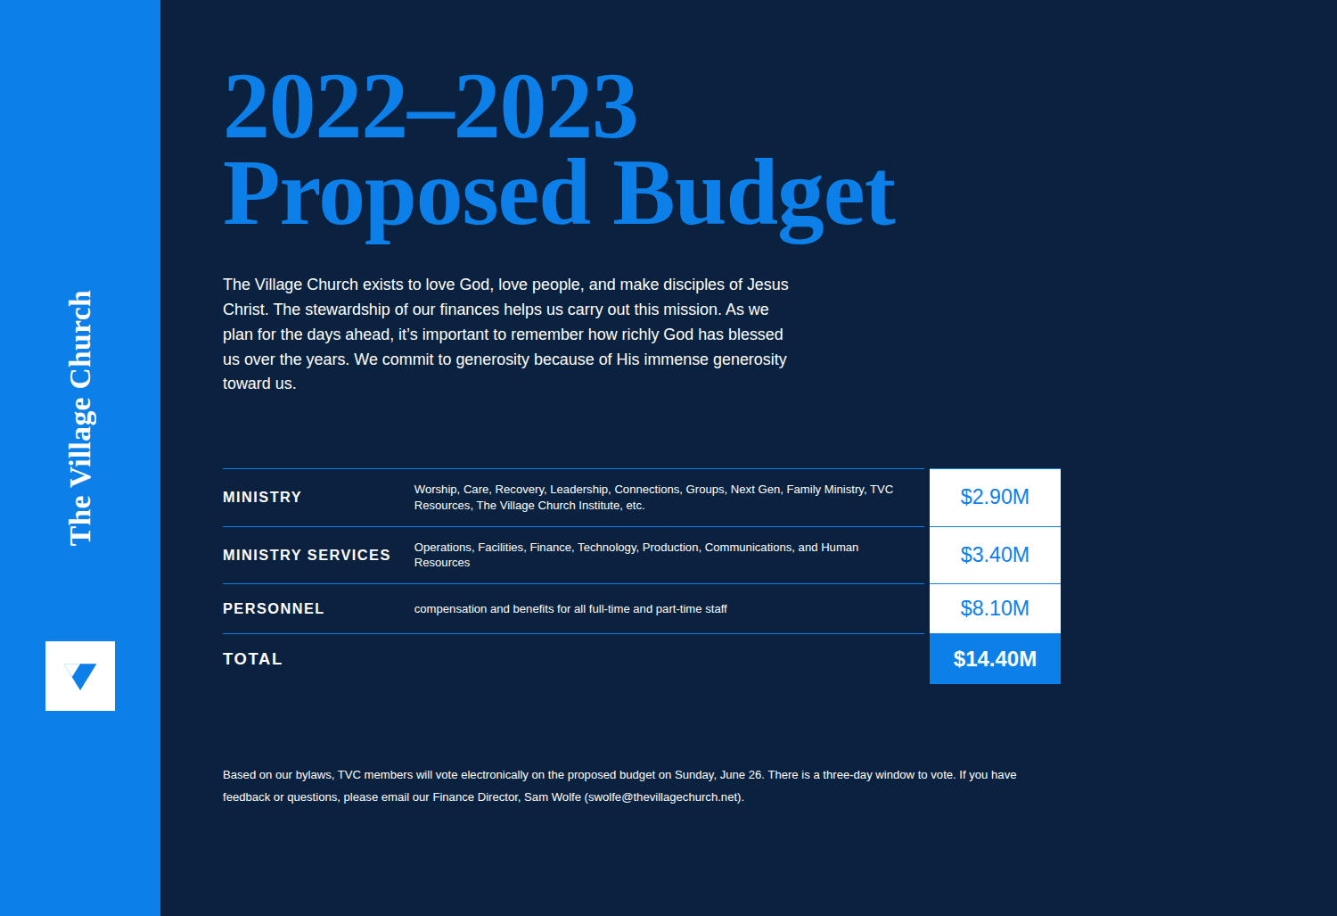The Village Church
2022–2023Proposed Budget
The Village Church exists to love God, love people, and make disciples of Jesus Christ. The stewardship of our finances helps us carry out this mission. As we plan for the days ahead, it’s important to remember how richly God has blessed us over the years. We commit to generosity because of His immense generosity toward us.
| MINISTRY | Worship, Care, Recovery, Leadership, Connections, Groups, Next Gen, Family Ministry, TVC Resources, The Village Church Institute, etc. | $2.90M |
| MINISTRY SERVICES | Operations, Facilities, Finance, Technology, Production, Communications, and Human Resources | $3.40M |
| PERSONNEL | compensation and benefits for all full-time and part-time staff | $8.10M |
| TOTAL | | $14.40M |
Based on our bylaws, TVC members will vote electronically on the proposed budget on Sunday, June 26. There is a three-day window to vote. If you have feedback or questions, please email our Finance Director, Sam Wolfe (swolfe@thevillagechurch.net).